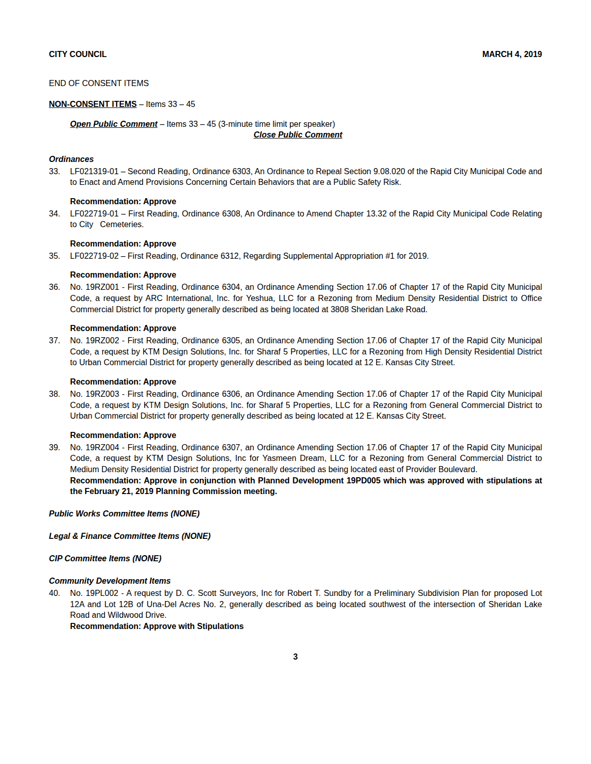City Council
March 4, 2019
END OF CONSENT ITEMS
NON-CONSENT ITEMS – Items 33 – 45
Open Public Comment – Items 33 – 45 (3-minute time limit per speaker)
Close Public Comment
Ordinances
33.
LF021319-01 – Second Reading, Ordinance 6303, An Ordinance to Repeal Section 9.08.020 of the Rapid City Municipal Code and to Enact and Amend Provisions Concerning Certain Behaviors that are a Public Safety Risk.
Recommendation: Approve
34.
LF022719-01 – First Reading, Ordinance 6308, An Ordinance to Amend Chapter 13.32 of the Rapid City Municipal Code Relating to City Cemeteries.
Recommendation: Approve
35.
LF022719-02 – First Reading, Ordinance 6312, Regarding Supplemental Appropriation #1 for 2019.
Recommendation: Approve
36.
No. 19RZ001 - First Reading, Ordinance 6304, an Ordinance Amending Section 17.06 of Chapter 17 of the Rapid City Municipal Code, a request by ARC International, Inc. for Yeshua, LLC for a Rezoning from Medium Density Residential District to Office Commercial District for property generally described as being located at 3808 Sheridan Lake Road.
Recommendation: Approve
37.
No. 19RZ002 - First Reading, Ordinance 6305, an Ordinance Amending Section 17.06 of Chapter 17 of the Rapid City Municipal Code, a request by KTM Design Solutions, Inc. for Sharaf 5 Properties, LLC for a Rezoning from High Density Residential District to Urban Commercial District for property generally described as being located at 12 E. Kansas City Street.
Recommendation: Approve
38.
No. 19RZ003 - First Reading, Ordinance 6306, an Ordinance Amending Section 17.06 of Chapter 17 of the Rapid City Municipal Code, a request by KTM Design Solutions, Inc. for Sharaf 5 Properties, LLC for a Rezoning from General Commercial District to Urban Commercial District for property generally described as being located at 12 E. Kansas City Street.
Recommendation: Approve
39.
No. 19RZ004 - First Reading, Ordinance 6307, an Ordinance Amending Section 17.06 of Chapter 17 of the Rapid City Municipal Code, a request by KTM Design Solutions, Inc for Yasmeen Dream, LLC for a Rezoning from General Commercial District to Medium Density Residential District for property generally described as being located east of Provider Boulevard.
Recommendation: Approve in conjunction with Planned Development 19PD005 which was approved with stipulations at the February 21, 2019 Planning Commission meeting.
Public Works Committee Items (NONE)
Legal & Finance Committee Items (NONE)
CIP Committee Items (NONE)
Community Development Items
40.
No. 19PL002 - A request by D. C. Scott Surveyors, Inc for Robert T. Sundby for a Preliminary Subdivision Plan for proposed Lot 12A and Lot 12B of Una-Del Acres No. 2, generally described as being located southwest of the intersection of Sheridan Lake Road and Wildwood Drive.
Recommendation: Approve with Stipulations
3